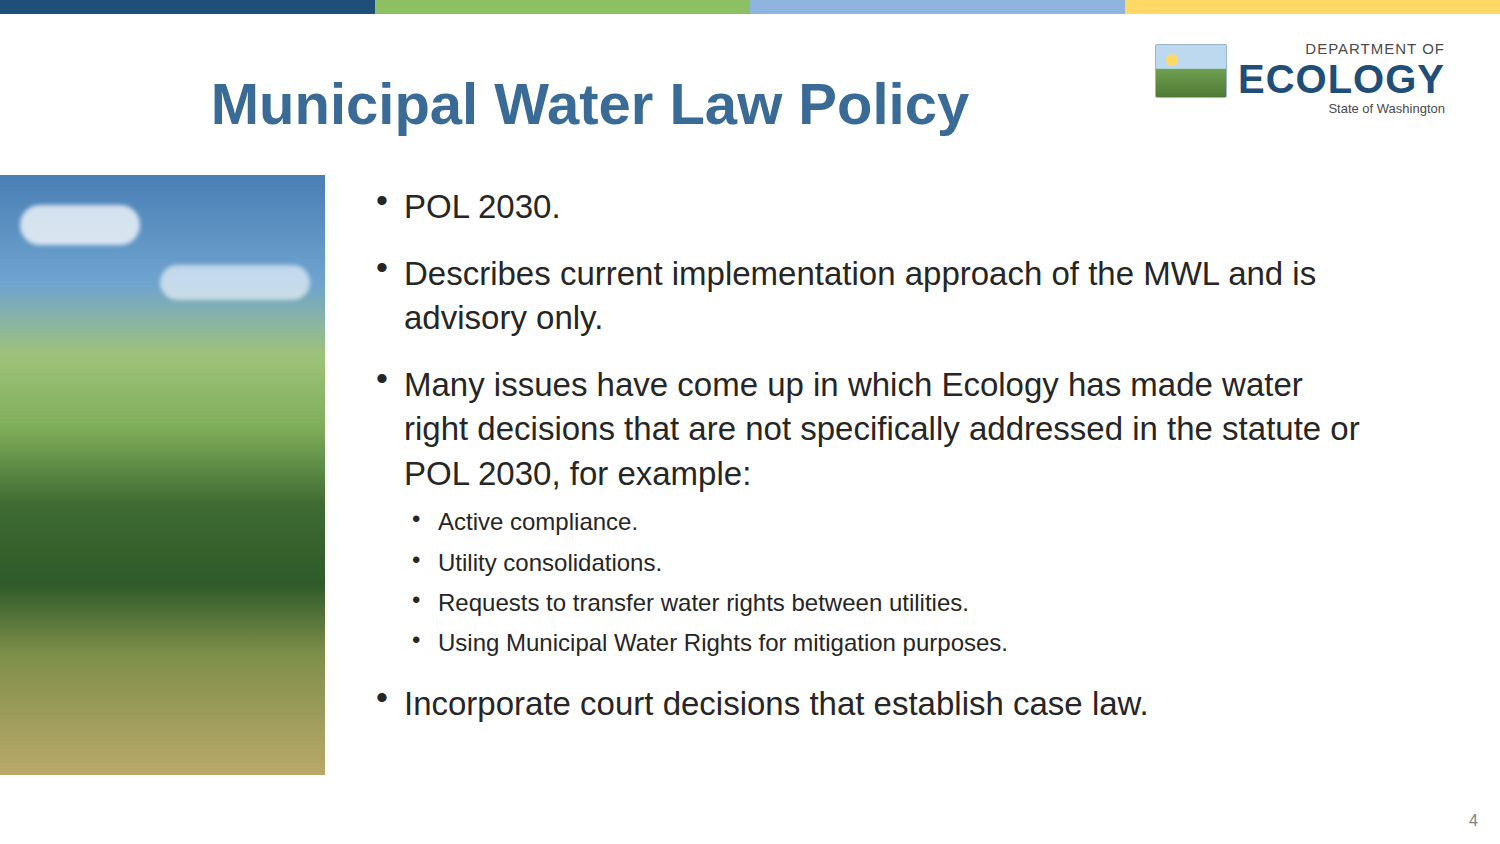DEPARTMENT OF
ECOLOGY
State of Washington
Municipal Water Law Policy
POL 2030.
Describes current implementation approach of the MWL and is advisory only.
Many issues have come up in which Ecology has made water right decisions that are not specifically addressed in the statute or POL 2030, for example:
Active compliance.
Utility consolidations.
Requests to transfer water rights between utilities.
Using Municipal Water Rights for mitigation purposes.
Incorporate court decisions that establish case law.
4